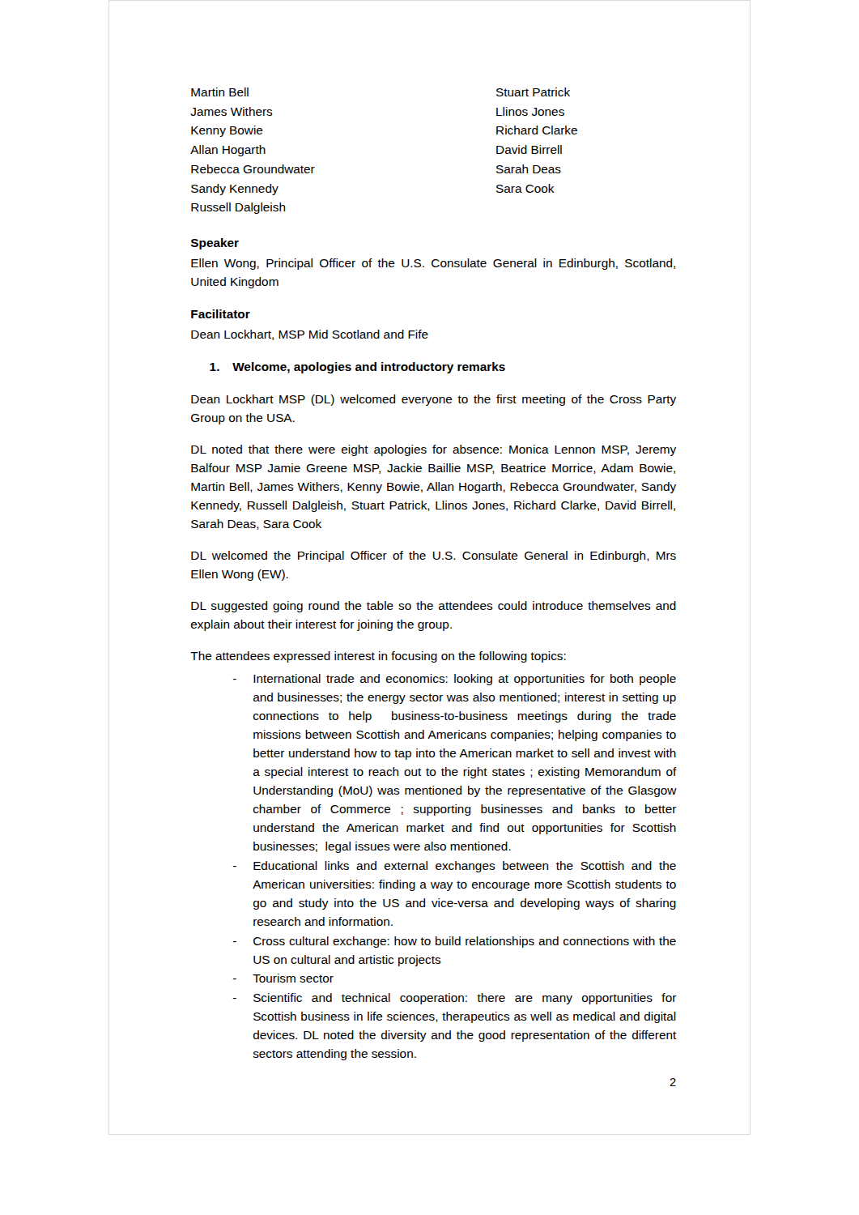Martin Bell
James Withers
Kenny Bowie
Allan Hogarth
Rebecca Groundwater
Sandy Kennedy
Russell Dalgleish
Stuart Patrick
Llinos Jones
Richard Clarke
David Birrell
Sarah Deas
Sara Cook
Speaker
Ellen Wong, Principal Officer of the U.S. Consulate General in Edinburgh, Scotland, United Kingdom
Facilitator
Dean Lockhart, MSP Mid Scotland and Fife
Welcome, apologies and introductory remarks
Dean Lockhart MSP (DL) welcomed everyone to the first meeting of the Cross Party Group on the USA.
DL noted that there were eight apologies for absence: Monica Lennon MSP, Jeremy Balfour MSP Jamie Greene MSP, Jackie Baillie MSP, Beatrice Morrice, Adam Bowie, Martin Bell, James Withers, Kenny Bowie, Allan Hogarth, Rebecca Groundwater, Sandy Kennedy, Russell Dalgleish, Stuart Patrick, Llinos Jones, Richard Clarke, David Birrell, Sarah Deas, Sara Cook
DL welcomed the Principal Officer of the U.S. Consulate General in Edinburgh, Mrs Ellen Wong (EW).
DL suggested going round the table so the attendees could introduce themselves and explain about their interest for joining the group.
The attendees expressed interest in focusing on the following topics:
International trade and economics: looking at opportunities for both people and businesses; the energy sector was also mentioned; interest in setting up connections to help business-to-business meetings during the trade missions between Scottish and Americans companies; helping companies to better understand how to tap into the American market to sell and invest with a special interest to reach out to the right states ; existing Memorandum of Understanding (MoU) was mentioned by the representative of the Glasgow chamber of Commerce ; supporting businesses and banks to better understand the American market and find out opportunities for Scottish businesses; legal issues were also mentioned.
Educational links and external exchanges between the Scottish and the American universities: finding a way to encourage more Scottish students to go and study into the US and vice-versa and developing ways of sharing research and information.
Cross cultural exchange: how to build relationships and connections with the US on cultural and artistic projects
Tourism sector
Scientific and technical cooperation: there are many opportunities for Scottish business in life sciences, therapeutics as well as medical and digital devices. DL noted the diversity and the good representation of the different sectors attending the session.
2